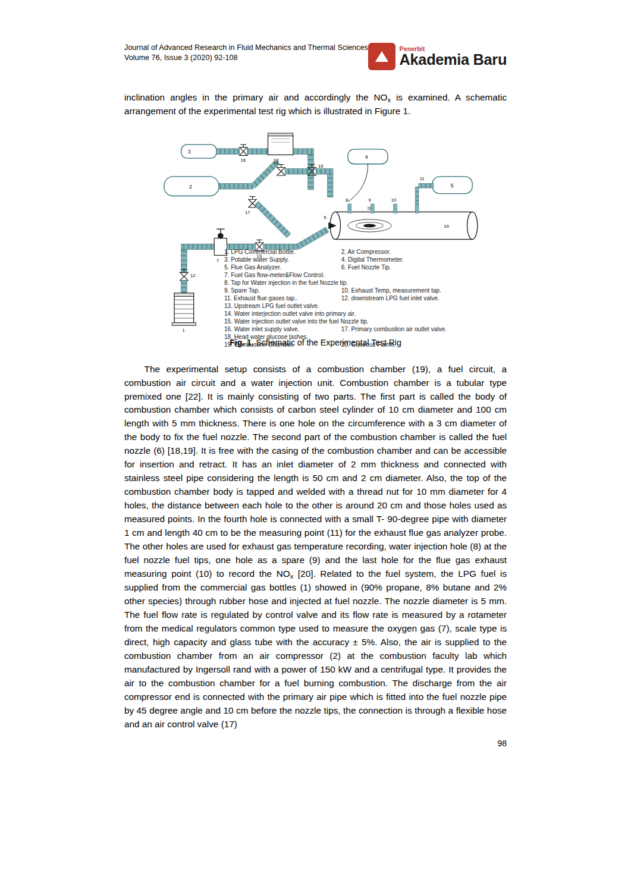Journal of Advanced Research in Fluid Mechanics and Thermal Sciences
Volume 76, Issue 3 (2020) 92-108
Penerbit Akademia Baru
inclination angles in the primary air and accordingly the NOx is examined. A schematic arrangement of the experimental test rig which is illustrated in Figure 1.
3 16 18 4 2 5 14 15 17 20 19 6 8 9 10 11 7 13 12 1
1. LPG Commercial Bottle. 2. Air Compressor.
3. Potable water Supply. 4. Digital Thermometer.
5. Flue Gas Analyzer. 6. Fuel Nozzle Tip.
7. Fuel Gas flow-meter&Flow Control.
8. Tap for Water injection in the fuel Nozzle tip.
9. Spare Tap. 10. Exhaust Temp, measurement tap.
11. Exhaust flue gases tap.. 12. downstream LPG fuel inlet valve.
13. Upstream LPG fuel outlet valve.
14. Water interjection outlet valve into primary air.
15. Water injection outlet valve into the fuel Nozzle tip.
16. Water inlet supply valve. 17. Primary combustion air outlet valve.
18. Head water glucose lashes.
19. Combustion Chamber. 20. Gaseous Flame.
Fig. 1. Schematic of the Experimental Test Rig
The experimental setup consists of a combustion chamber (19), a fuel circuit, a combustion air circuit and a water injection unit. Combustion chamber is a tubular type premixed one [22]. It is mainly consisting of two parts. The first part is called the body of combustion chamber which consists of carbon steel cylinder of 10 cm diameter and 100 cm length with 5 mm thickness. There is one hole on the circumference with a 3 cm diameter of the body to fix the fuel nozzle. The second part of the combustion chamber is called the fuel nozzle (6) [18,19]. It is free with the casing of the combustion chamber and can be accessible for insertion and retract. It has an inlet diameter of 2 mm thickness and connected with stainless steel pipe considering the length is 50 cm and 2 cm diameter. Also, the top of the combustion chamber body is tapped and welded with a thread nut for 10 mm diameter for 4 holes, the distance between each hole to the other is around 20 cm and those holes used as measured points. In the fourth hole is connected with a small T- 90-degree pipe with diameter 1 cm and length 40 cm to be the measuring point (11) for the exhaust flue gas analyzer probe. The other holes are used for exhaust gas temperature recording, water injection hole (8) at the fuel nozzle fuel tips, one hole as a spare (9) and the last hole for the flue gas exhaust measuring point (10) to record the NOx [20]. Related to the fuel system, the LPG fuel is supplied from the commercial gas bottles (1) showed in (90% propane, 8% butane and 2% other species) through rubber hose and injected at fuel nozzle. The nozzle diameter is 5 mm. The fuel flow rate is regulated by control valve and its flow rate is measured by a rotameter from the medical regulators common type used to measure the oxygen gas (7), scale type is direct, high capacity and glass tube with the accuracy ± 5%. Also, the air is supplied to the combustion chamber from an air compressor (2) at the combustion faculty lab which manufactured by Ingersoll rand with a power of 150 kW and a centrifugal type. It provides the air to the combustion chamber for a fuel burning combustion. The discharge from the air compressor end is connected with the primary air pipe which is fitted into the fuel nozzle pipe by 45 degree angle and 10 cm before the nozzle tips, the connection is through a flexible hose and an air control valve (17)
98